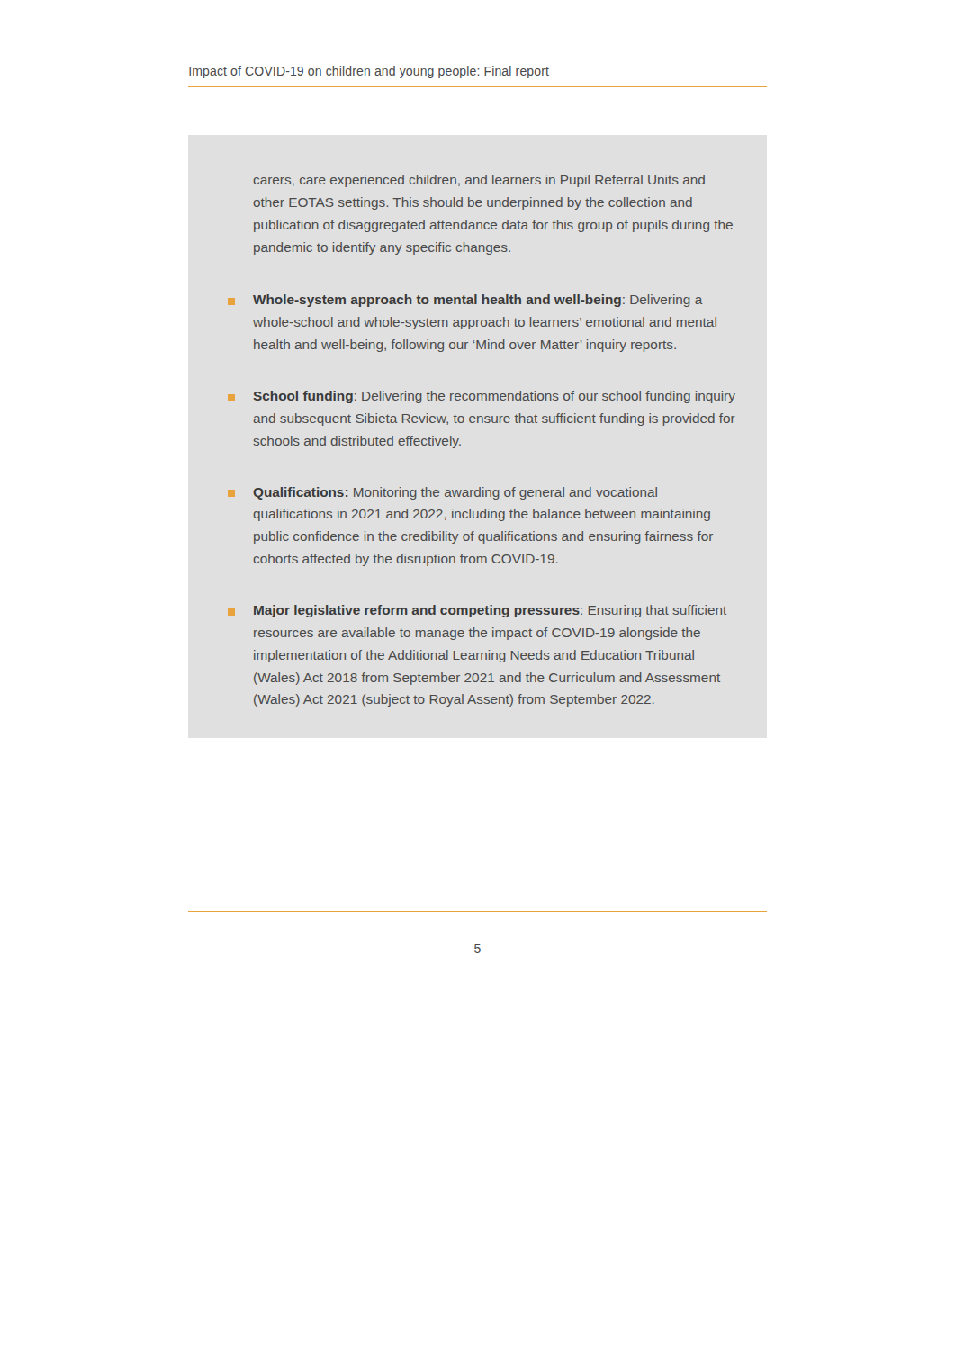Impact of COVID-19 on children and young people: Final report
carers, care experienced children, and learners in Pupil Referral Units and other EOTAS settings. This should be underpinned by the collection and publication of disaggregated attendance data for this group of pupils during the pandemic to identify any specific changes.
Whole-system approach to mental health and well-being: Delivering a whole-school and whole-system approach to learners’ emotional and mental health and well-being, following our ‘Mind over Matter’ inquiry reports.
School funding: Delivering the recommendations of our school funding inquiry and subsequent Sibieta Review, to ensure that sufficient funding is provided for schools and distributed effectively.
Qualifications: Monitoring the awarding of general and vocational qualifications in 2021 and 2022, including the balance between maintaining public confidence in the credibility of qualifications and ensuring fairness for cohorts affected by the disruption from COVID-19.
Major legislative reform and competing pressures: Ensuring that sufficient resources are available to manage the impact of COVID-19 alongside the implementation of the Additional Learning Needs and Education Tribunal (Wales) Act 2018 from September 2021 and the Curriculum and Assessment (Wales) Act 2021 (subject to Royal Assent) from September 2022.
5